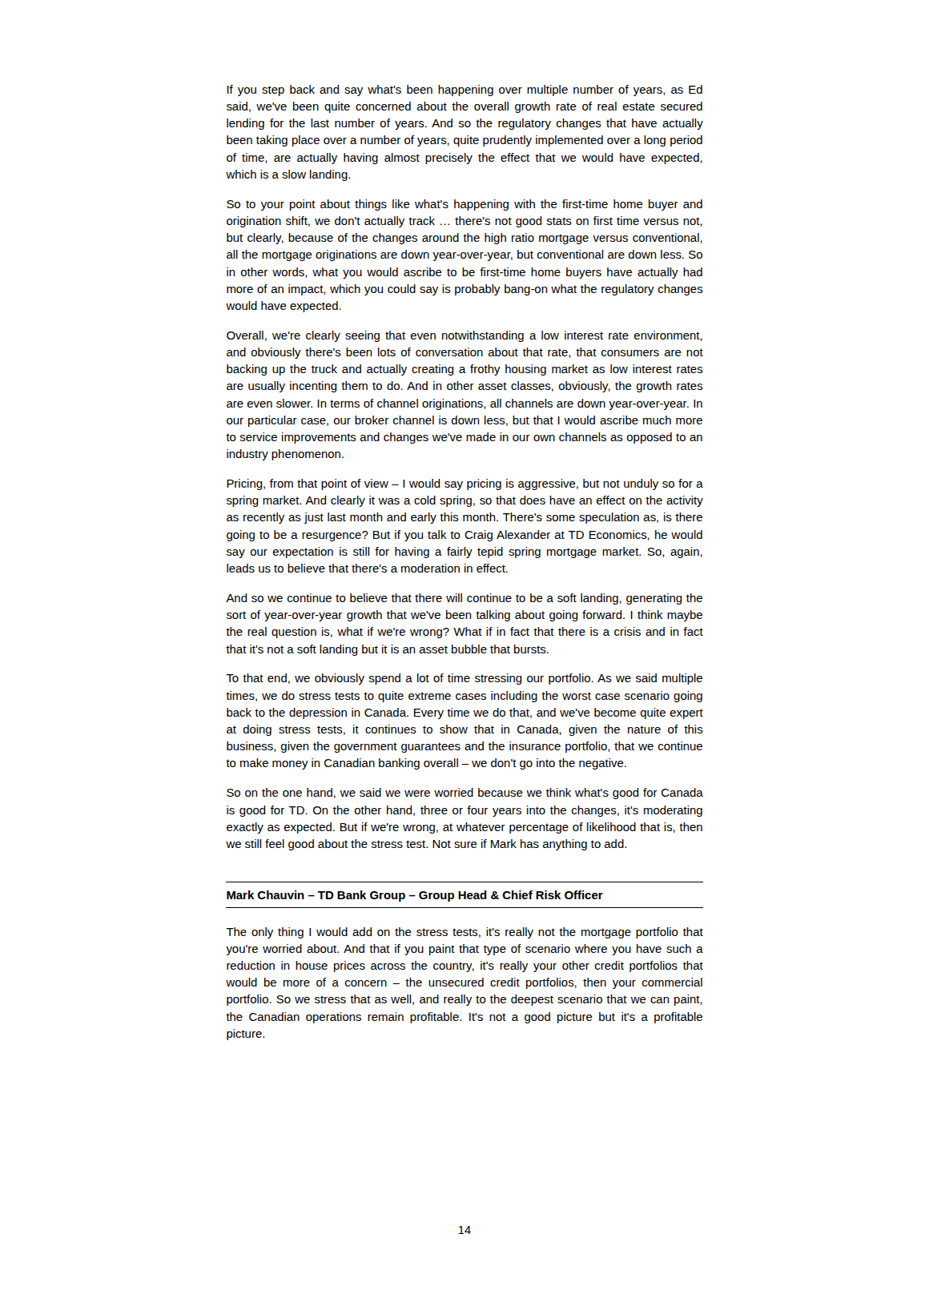If you step back and say what's been happening over multiple number of years, as Ed said, we've been quite concerned about the overall growth rate of real estate secured lending for the last number of years. And so the regulatory changes that have actually been taking place over a number of years, quite prudently implemented over a long period of time, are actually having almost precisely the effect that we would have expected, which is a slow landing.
So to your point about things like what's happening with the first-time home buyer and origination shift, we don't actually track … there's not good stats on first time versus not, but clearly, because of the changes around the high ratio mortgage versus conventional, all the mortgage originations are down year-over-year, but conventional are down less. So in other words, what you would ascribe to be first-time home buyers have actually had more of an impact, which you could say is probably bang-on what the regulatory changes would have expected.
Overall, we're clearly seeing that even notwithstanding a low interest rate environment, and obviously there's been lots of conversation about that rate, that consumers are not backing up the truck and actually creating a frothy housing market as low interest rates are usually incenting them to do. And in other asset classes, obviously, the growth rates are even slower. In terms of channel originations, all channels are down year-over-year. In our particular case, our broker channel is down less, but that I would ascribe much more to service improvements and changes we've made in our own channels as opposed to an industry phenomenon.
Pricing, from that point of view – I would say pricing is aggressive, but not unduly so for a spring market. And clearly it was a cold spring, so that does have an effect on the activity as recently as just last month and early this month. There's some speculation as, is there going to be a resurgence? But if you talk to Craig Alexander at TD Economics, he would say our expectation is still for having a fairly tepid spring mortgage market. So, again, leads us to believe that there's a moderation in effect.
And so we continue to believe that there will continue to be a soft landing, generating the sort of year-over-year growth that we've been talking about going forward. I think maybe the real question is, what if we're wrong? What if in fact that there is a crisis and in fact that it's not a soft landing but it is an asset bubble that bursts.
To that end, we obviously spend a lot of time stressing our portfolio. As we said multiple times, we do stress tests to quite extreme cases including the worst case scenario going back to the depression in Canada. Every time we do that, and we've become quite expert at doing stress tests, it continues to show that in Canada, given the nature of this business, given the government guarantees and the insurance portfolio, that we continue to make money in Canadian banking overall – we don't go into the negative.
So on the one hand, we said we were worried because we think what's good for Canada is good for TD. On the other hand, three or four years into the changes, it's moderating exactly as expected. But if we're wrong, at whatever percentage of likelihood that is, then we still feel good about the stress test. Not sure if Mark has anything to add.
Mark Chauvin – TD Bank Group – Group Head & Chief Risk Officer
The only thing I would add on the stress tests, it's really not the mortgage portfolio that you're worried about. And that if you paint that type of scenario where you have such a reduction in house prices across the country, it's really your other credit portfolios that would be more of a concern – the unsecured credit portfolios, then your commercial portfolio. So we stress that as well, and really to the deepest scenario that we can paint, the Canadian operations remain profitable. It's not a good picture but it's a profitable picture.
14